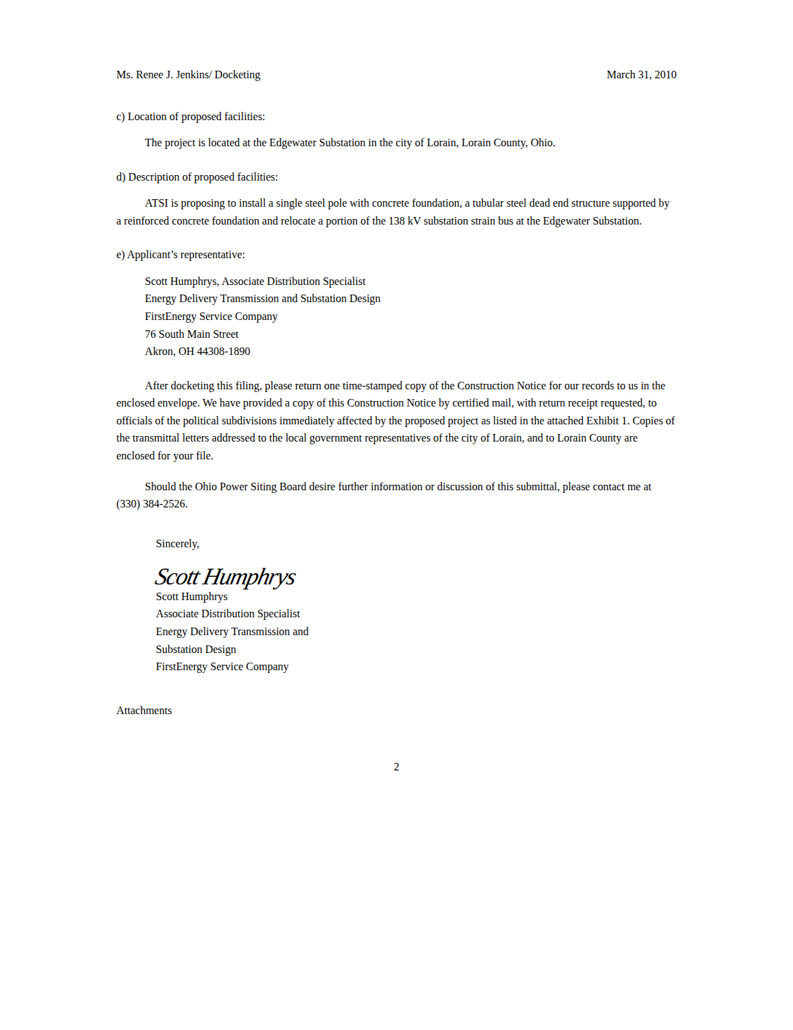Ms. Renee J. Jenkins/ Docketing
March 31, 2010
c) Location of proposed facilities:
The project is located at the Edgewater Substation in the city of Lorain, Lorain County, Ohio.
d) Description of proposed facilities:
ATSI is proposing to install a single steel pole with concrete foundation, a tubular steel dead end structure supported by a reinforced concrete foundation and relocate a portion of the 138 kV substation strain bus at the Edgewater Substation.
e) Applicant’s representative:
Scott Humphrys, Associate Distribution Specialist
Energy Delivery Transmission and Substation Design
FirstEnergy Service Company
76 South Main Street
Akron, OH 44308-1890
After docketing this filing, please return one time-stamped copy of the Construction Notice for our records to us in the enclosed envelope. We have provided a copy of this Construction Notice by certified mail, with return receipt requested, to officials of the political subdivisions immediately affected by the proposed project as listed in the attached Exhibit 1. Copies of the transmittal letters addressed to the local government representatives of the city of Lorain, and to Lorain County are enclosed for your file.
Should the Ohio Power Siting Board desire further information or discussion of this submittal, please contact me at (330) 384-2526.
Sincerely,
Scott Humphrys
Scott Humphrys
Associate Distribution Specialist
Energy Delivery Transmission and
Substation Design
FirstEnergy Service Company
Attachments
2